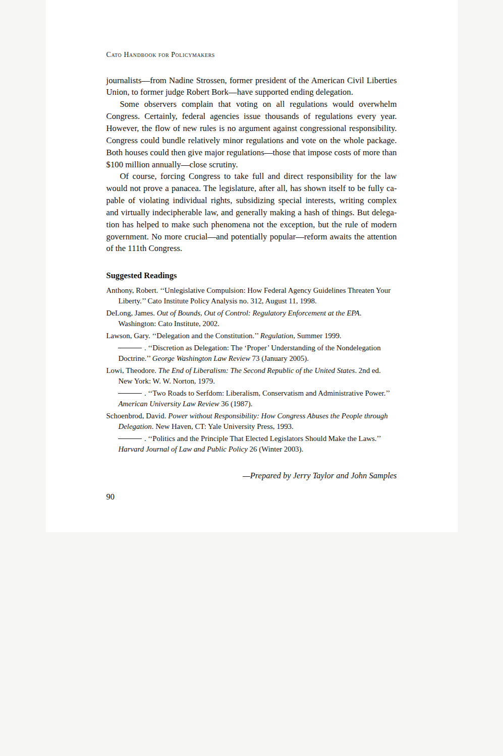Cato Handbook for Policymakers
journalists—from Nadine Strossen, former president of the American Civil Liberties Union, to former judge Robert Bork—have supported ending delegation.
Some observers complain that voting on all regulations would overwhelm Congress. Certainly, federal agencies issue thousands of regulations every year. However, the flow of new rules is no argument against congressional responsibility. Congress could bundle relatively minor regulations and vote on the whole package. Both houses could then give major regulations—those that impose costs of more than $100 million annually—close scrutiny.
Of course, forcing Congress to take full and direct responsibility for the law would not prove a panacea. The legislature, after all, has shown itself to be fully capable of violating individual rights, subsidizing special interests, writing complex and virtually indecipherable law, and generally making a hash of things. But delegation has helped to make such phenomena not the exception, but the rule of modern government. No more crucial—and potentially popular—reform awaits the attention of the 111th Congress.
Suggested Readings
Anthony, Robert. ‘‘Unlegislative Compulsion: How Federal Agency Guidelines Threaten Your Liberty.’’ Cato Institute Policy Analysis no. 312, August 11, 1998.
DeLong, James. Out of Bounds, Out of Control: Regulatory Enforcement at the EPA. Washington: Cato Institute, 2002.
Lawson, Gary. ‘‘Delegation and the Constitution.’’ Regulation, Summer 1999.
. ‘‘Discretion as Delegation: The ‘Proper’ Understanding of the Nondelegation Doctrine.’’ George Washington Law Review 73 (January 2005).
Lowi, Theodore. The End of Liberalism: The Second Republic of the United States. 2nd ed. New York: W. W. Norton, 1979.
. ‘‘Two Roads to Serfdom: Liberalism, Conservatism and Administrative Power.’’ American University Law Review 36 (1987).
Schoenbrod, David. Power without Responsibility: How Congress Abuses the People through Delegation. New Haven, CT: Yale University Press, 1993.
. ‘‘Politics and the Principle That Elected Legislators Should Make the Laws.’’ Harvard Journal of Law and Public Policy 26 (Winter 2003).
—Prepared by Jerry Taylor and John Samples
90